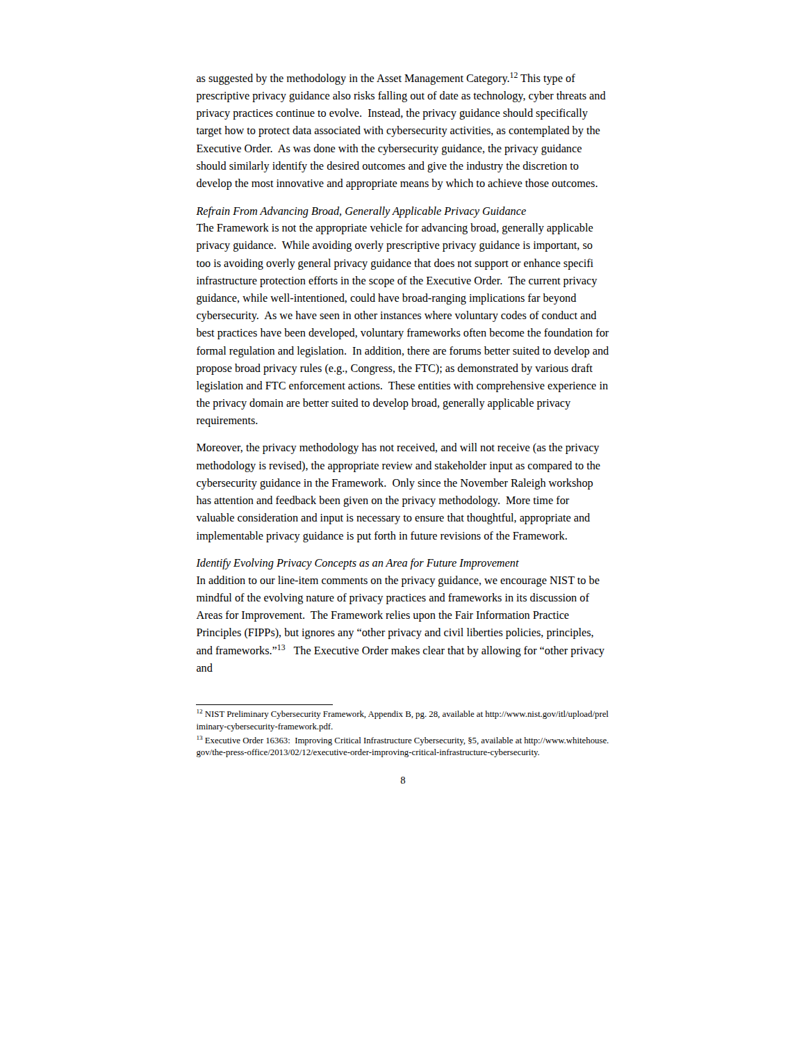as suggested by the methodology in the Asset Management Category.12 This type of prescriptive privacy guidance also risks falling out of date as technology, cyber threats and privacy practices continue to evolve. Instead, the privacy guidance should specifically target how to protect data associated with cybersecurity activities, as contemplated by the Executive Order. As was done with the cybersecurity guidance, the privacy guidance should similarly identify the desired outcomes and give the industry the discretion to develop the most innovative and appropriate means by which to achieve those outcomes.
Refrain From Advancing Broad, Generally Applicable Privacy Guidance
The Framework is not the appropriate vehicle for advancing broad, generally applicable privacy guidance. While avoiding overly prescriptive privacy guidance is important, so too is avoiding overly general privacy guidance that does not support or enhance specifi infrastructure protection efforts in the scope of the Executive Order. The current privacy guidance, while well-intentioned, could have broad-ranging implications far beyond cybersecurity. As we have seen in other instances where voluntary codes of conduct and best practices have been developed, voluntary frameworks often become the foundation for formal regulation and legislation. In addition, there are forums better suited to develop and propose broad privacy rules (e.g., Congress, the FTC); as demonstrated by various draft legislation and FTC enforcement actions. These entities with comprehensive experience in the privacy domain are better suited to develop broad, generally applicable privacy requirements.
Moreover, the privacy methodology has not received, and will not receive (as the privacy methodology is revised), the appropriate review and stakeholder input as compared to the cybersecurity guidance in the Framework. Only since the November Raleigh workshop has attention and feedback been given on the privacy methodology. More time for valuable consideration and input is necessary to ensure that thoughtful, appropriate and implementable privacy guidance is put forth in future revisions of the Framework.
Identify Evolving Privacy Concepts as an Area for Future Improvement
In addition to our line-item comments on the privacy guidance, we encourage NIST to be mindful of the evolving nature of privacy practices and frameworks in its discussion of Areas for Improvement. The Framework relies upon the Fair Information Practice Principles (FIPPs), but ignores any “other privacy and civil liberties policies, principles, and frameworks.”13 The Executive Order makes clear that by allowing for “other privacy and
12 NIST Preliminary Cybersecurity Framework, Appendix B, pg. 28, available at http://www.nist.gov/itl/upload/preliminary-cybersecurity-framework.pdf.
13 Executive Order 16363: Improving Critical Infrastructure Cybersecurity, §5, available at http://www.whitehouse.gov/the-press-office/2013/02/12/executive-order-improving-critical-infrastructure-cybersecurity.
8